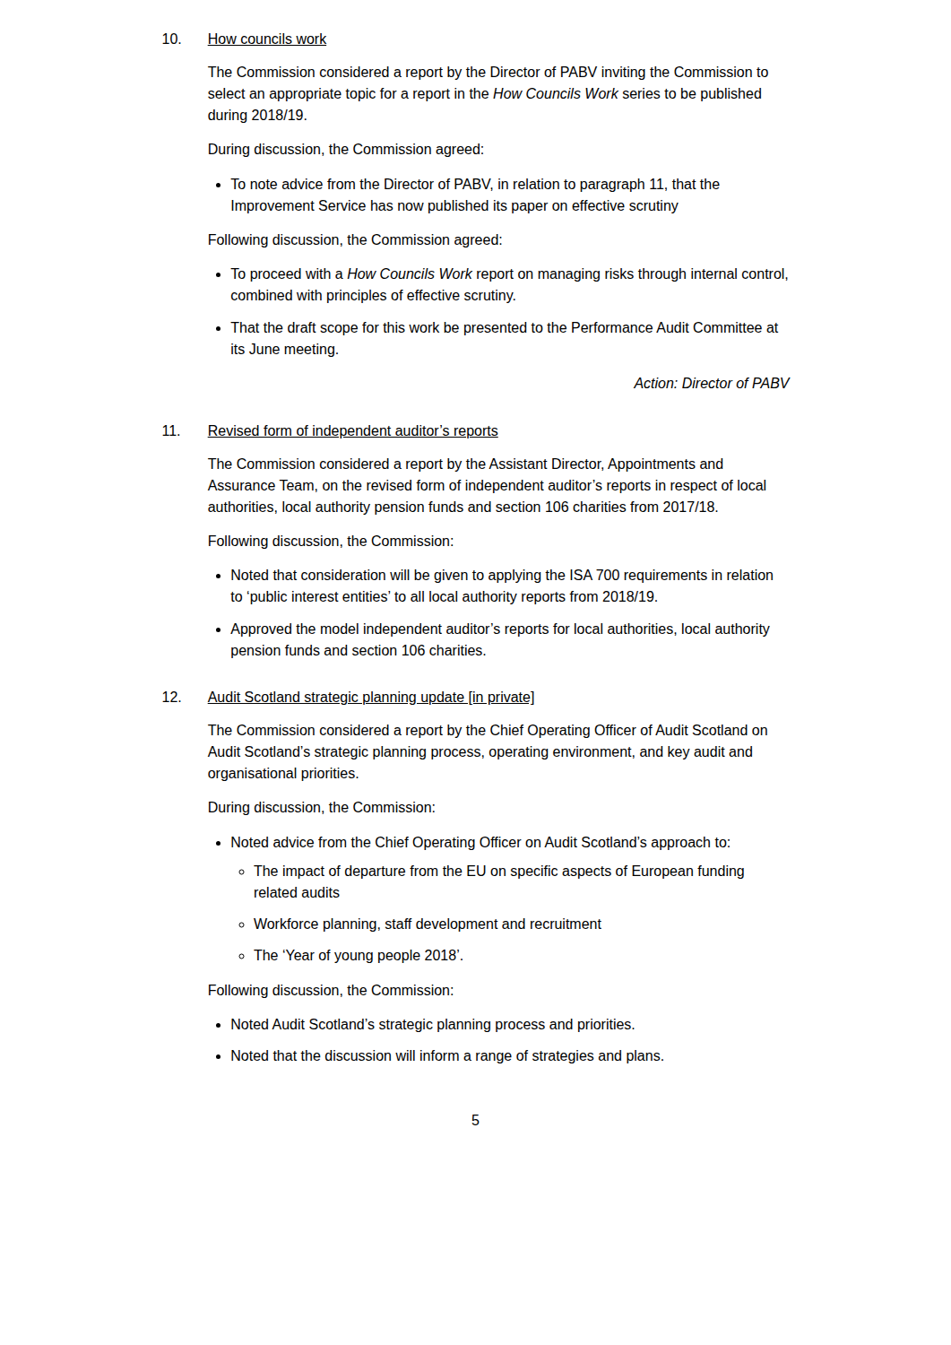10. How councils work
The Commission considered a report by the Director of PABV inviting the Commission to select an appropriate topic for a report in the How Councils Work series to be published during 2018/19.
During discussion, the Commission agreed:
To note advice from the Director of PABV, in relation to paragraph 11, that the Improvement Service has now published its paper on effective scrutiny
Following discussion, the Commission agreed:
To proceed with a How Councils Work report on managing risks through internal control, combined with principles of effective scrutiny.
That the draft scope for this work be presented to the Performance Audit Committee at its June meeting.
Action: Director of PABV
11. Revised form of independent auditor’s reports
The Commission considered a report by the Assistant Director, Appointments and Assurance Team, on the revised form of independent auditor’s reports in respect of local authorities, local authority pension funds and section 106 charities from 2017/18.
Following discussion, the Commission:
Noted that consideration will be given to applying the ISA 700 requirements in relation to ‘public interest entities’ to all local authority reports from 2018/19.
Approved the model independent auditor’s reports for local authorities, local authority pension funds and section 106 charities.
12. Audit Scotland strategic planning update [in private]
The Commission considered a report by the Chief Operating Officer of Audit Scotland on Audit Scotland’s strategic planning process, operating environment, and key audit and organisational priorities.
During discussion, the Commission:
Noted advice from the Chief Operating Officer on Audit Scotland’s approach to:
The impact of departure from the EU on specific aspects of European funding related audits
Workforce planning, staff development and recruitment
The ‘Year of young people 2018’.
Following discussion, the Commission:
Noted Audit Scotland’s strategic planning process and priorities.
Noted that the discussion will inform a range of strategies and plans.
5